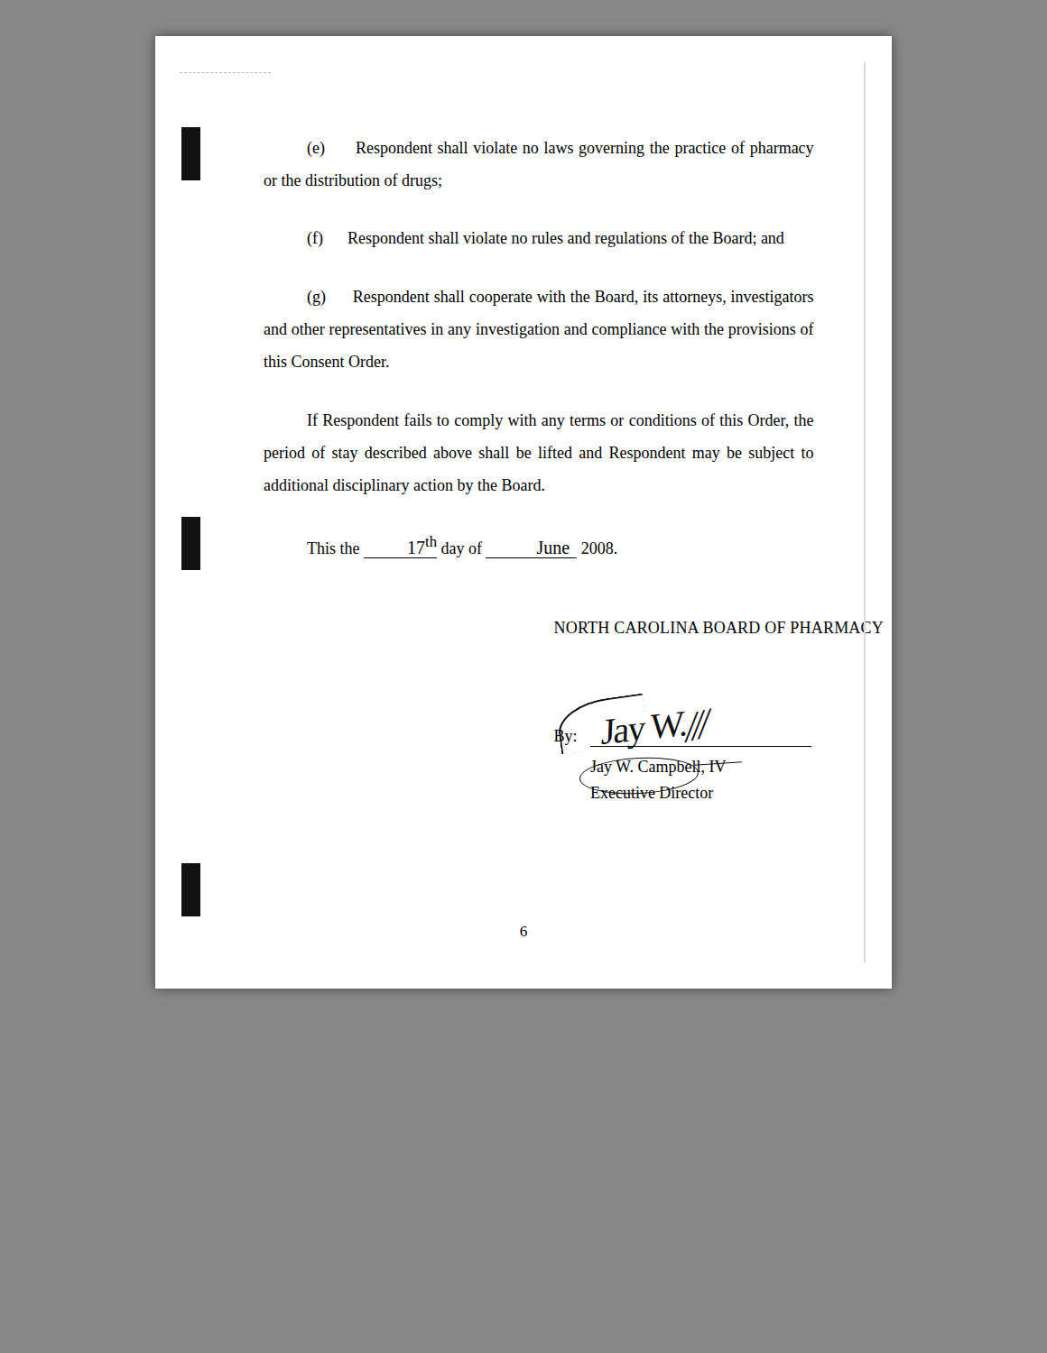(e) Respondent shall violate no laws governing the practice of pharmacy or the distribution of drugs;
(f) Respondent shall violate no rules and regulations of the Board; and
(g) Respondent shall cooperate with the Board, its attorneys, investigators and other representatives in any investigation and compliance with the provisions of this Consent Order.
If Respondent fails to comply with any terms or conditions of this Order, the period of stay described above shall be lifted and Respondent may be subject to additional disciplinary action by the Board.
This the 17th day of June 2008.
NORTH CAROLINA BOARD OF PHARMACY
By:
Jay W.
⁄⁄⁄
Jay W. Campbell, IV
Executive Director
6